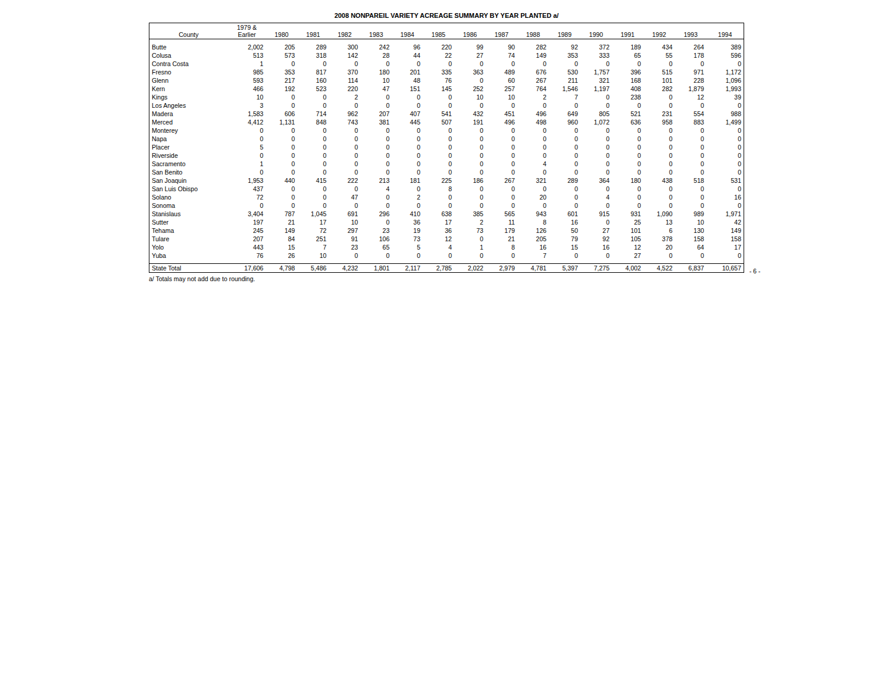2008 NONPAREIL VARIETY ACREAGE SUMMARY BY YEAR PLANTED a/
| County | 1979 & Earlier | 1980 | 1981 | 1982 | 1983 | 1984 | 1985 | 1986 | 1987 | 1988 | 1989 | 1990 | 1991 | 1992 | 1993 | 1994 |
| --- | --- | --- | --- | --- | --- | --- | --- | --- | --- | --- | --- | --- | --- | --- | --- | --- |
| Butte | 2,002 | 205 | 289 | 300 | 242 | 96 | 220 | 99 | 90 | 282 | 92 | 372 | 189 | 434 | 264 | 389 |
| Colusa | 513 | 573 | 318 | 142 | 28 | 44 | 22 | 27 | 74 | 149 | 353 | 333 | 65 | 55 | 178 | 596 |
| Contra Costa | 1 | 0 | 0 | 0 | 0 | 0 | 0 | 0 | 0 | 0 | 0 | 0 | 0 | 0 | 0 | 0 |
| Fresno | 985 | 353 | 817 | 370 | 180 | 201 | 335 | 363 | 489 | 676 | 530 | 1,757 | 396 | 515 | 971 | 1,172 |
| Glenn | 593 | 217 | 160 | 114 | 10 | 48 | 76 | 0 | 60 | 267 | 211 | 321 | 168 | 101 | 228 | 1,096 |
| Kern | 466 | 192 | 523 | 220 | 47 | 151 | 145 | 252 | 257 | 764 | 1,546 | 1,197 | 408 | 282 | 1,879 | 1,993 |
| Kings | 10 | 0 | 0 | 2 | 0 | 0 | 0 | 10 | 10 | 2 | 7 | 0 | 238 | 0 | 12 | 39 |
| Los Angeles | 3 | 0 | 0 | 0 | 0 | 0 | 0 | 0 | 0 | 0 | 0 | 0 | 0 | 0 | 0 | 0 |
| Madera | 1,583 | 606 | 714 | 962 | 207 | 407 | 541 | 432 | 451 | 496 | 649 | 805 | 521 | 231 | 554 | 988 |
| Merced | 4,412 | 1,131 | 848 | 743 | 381 | 445 | 507 | 191 | 496 | 498 | 960 | 1,072 | 636 | 958 | 883 | 1,499 |
| Monterey | 0 | 0 | 0 | 0 | 0 | 0 | 0 | 0 | 0 | 0 | 0 | 0 | 0 | 0 | 0 | 0 |
| Napa | 0 | 0 | 0 | 0 | 0 | 0 | 0 | 0 | 0 | 0 | 0 | 0 | 0 | 0 | 0 | 0 |
| Placer | 5 | 0 | 0 | 0 | 0 | 0 | 0 | 0 | 0 | 0 | 0 | 0 | 0 | 0 | 0 | 0 |
| Riverside | 0 | 0 | 0 | 0 | 0 | 0 | 0 | 0 | 0 | 0 | 0 | 0 | 0 | 0 | 0 | 0 |
| Sacramento | 1 | 0 | 0 | 0 | 0 | 0 | 0 | 0 | 0 | 4 | 0 | 0 | 0 | 0 | 0 | 0 |
| San Benito | 0 | 0 | 0 | 0 | 0 | 0 | 0 | 0 | 0 | 0 | 0 | 0 | 0 | 0 | 0 | 0 |
| San Joaquin | 1,953 | 440 | 415 | 222 | 213 | 181 | 225 | 186 | 267 | 321 | 289 | 364 | 180 | 438 | 518 | 531 |
| San Luis Obispo | 437 | 0 | 0 | 0 | 4 | 0 | 8 | 0 | 0 | 0 | 0 | 0 | 0 | 0 | 0 | 0 |
| Solano | 72 | 0 | 0 | 47 | 0 | 2 | 0 | 0 | 0 | 20 | 0 | 4 | 0 | 0 | 0 | 16 |
| Sonoma | 0 | 0 | 0 | 0 | 0 | 0 | 0 | 0 | 0 | 0 | 0 | 0 | 0 | 0 | 0 | 0 |
| Stanislaus | 3,404 | 787 | 1,045 | 691 | 296 | 410 | 638 | 385 | 565 | 943 | 601 | 915 | 931 | 1,090 | 989 | 1,971 |
| Sutter | 197 | 21 | 17 | 10 | 0 | 36 | 17 | 2 | 11 | 8 | 16 | 0 | 25 | 13 | 10 | 42 |
| Tehama | 245 | 149 | 72 | 297 | 23 | 19 | 36 | 73 | 179 | 126 | 50 | 27 | 101 | 6 | 130 | 149 |
| Tulare | 207 | 84 | 251 | 91 | 106 | 73 | 12 | 0 | 21 | 205 | 79 | 92 | 105 | 378 | 158 | 158 |
| Yolo | 443 | 15 | 7 | 23 | 65 | 5 | 4 | 1 | 8 | 16 | 15 | 16 | 12 | 20 | 64 | 17 |
| Yuba | 76 | 26 | 10 | 0 | 0 | 0 | 0 | 0 | 0 | 7 | 0 | 0 | 27 | 0 | 0 | 0 |
| State Total | 17,606 | 4,798 | 5,486 | 4,232 | 1,801 | 2,117 | 2,785 | 2,022 | 2,979 | 4,781 | 5,397 | 7,275 | 4,002 | 4,522 | 6,837 | 10,657 |
a/ Totals may not add due to rounding.
- 6 -